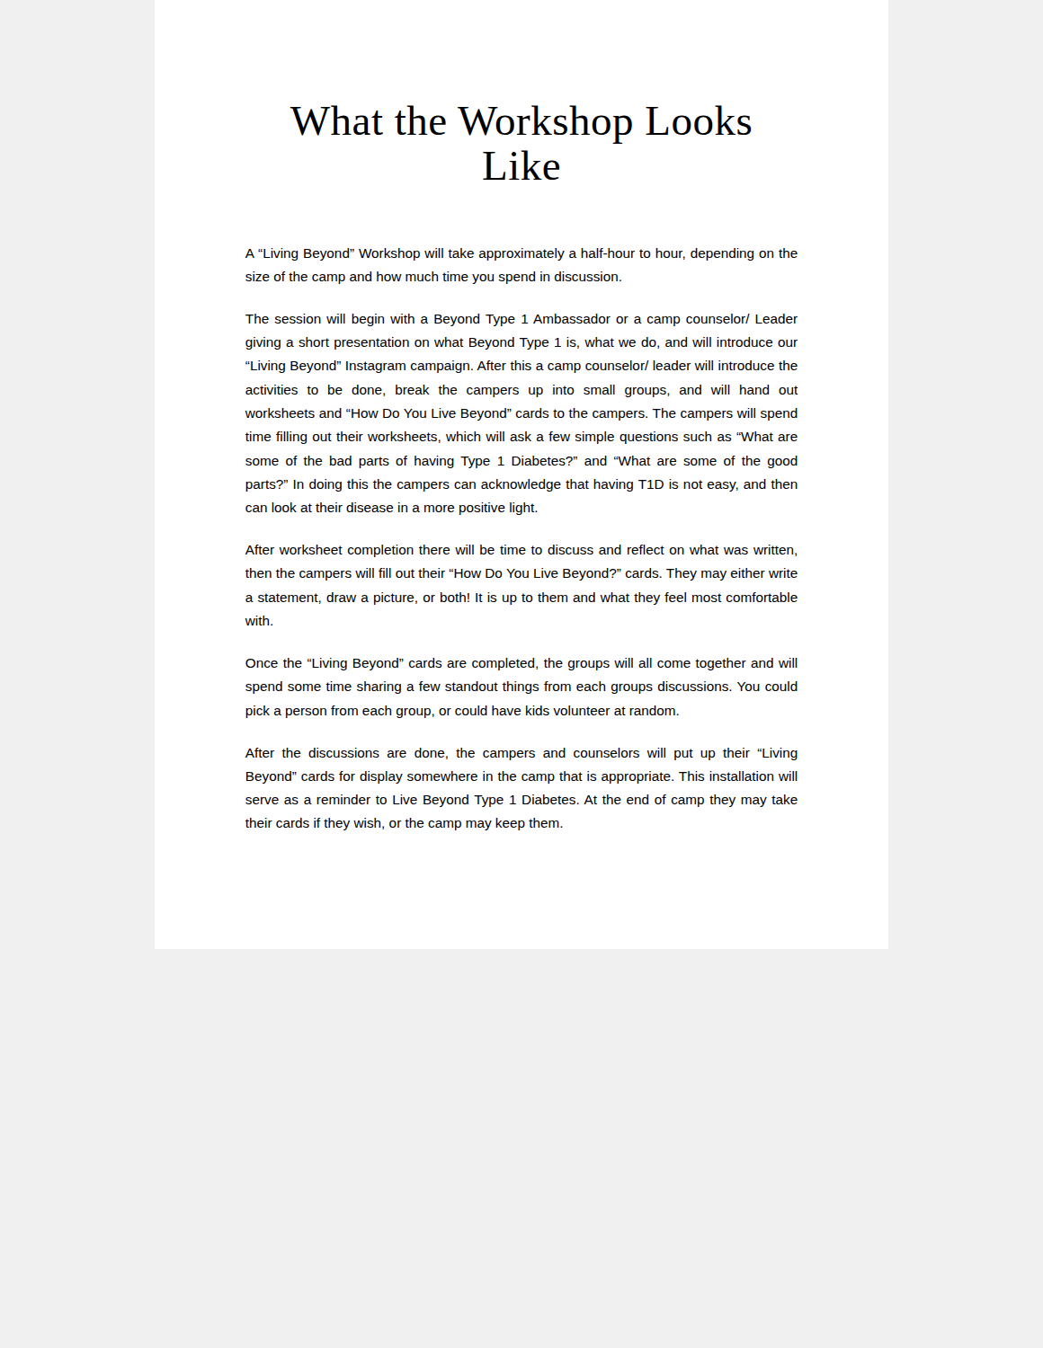What the Workshop Looks Like
A “Living Beyond” Workshop will take approximately a half-hour to hour, depending on the size of the camp and how much time you spend in discussion.
The session will begin with a Beyond Type 1 Ambassador or a camp counselor/ Leader giving a short presentation on what Beyond Type 1 is, what we do, and will introduce our “Living Beyond” Instagram campaign. After this a camp counselor/ leader will introduce the activities to be done, break the campers up into small groups, and will hand out worksheets and “How Do You Live Beyond” cards to the campers. The campers will spend time filling out their worksheets, which will ask a few simple questions such as “What are some of the bad parts of having Type 1 Diabetes?” and “What are some of the good parts?” In doing this the campers can acknowledge that having T1D is not easy, and then can look at their disease in a more positive light.
After worksheet completion there will be time to discuss and reflect on what was written, then the campers will fill out their “How Do You Live Beyond?” cards. They may either write a statement, draw a picture, or both! It is up to them and what they feel most comfortable with.
Once the “Living Beyond” cards are completed, the groups will all come together and will spend some time sharing a few standout things from each groups discussions. You could pick a person from each group, or could have kids volunteer at random.
After the discussions are done, the campers and counselors will put up their “Living Beyond” cards for display somewhere in the camp that is appropriate. This installation will serve as a reminder to Live Beyond Type 1 Diabetes. At the end of camp they may take their cards if they wish, or the camp may keep them.